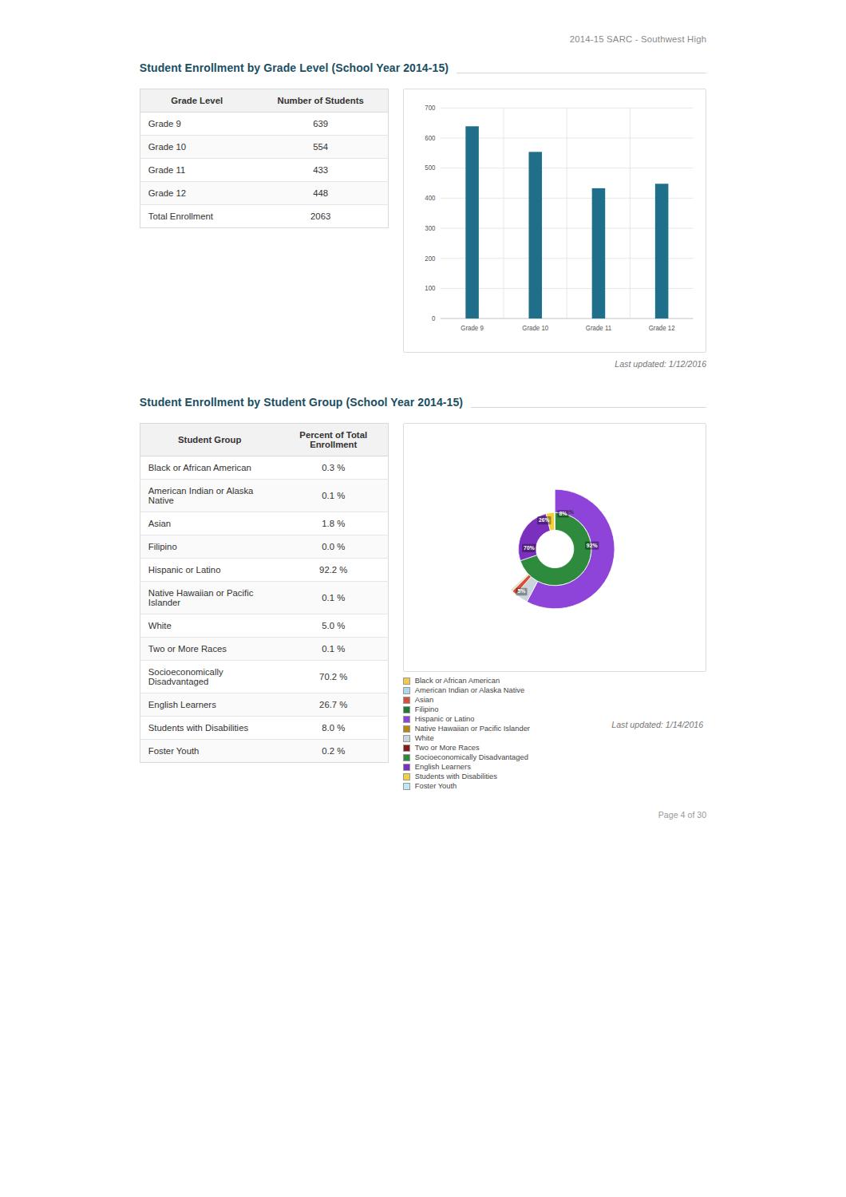2014-15 SARC - Southwest High
Student Enrollment by Grade Level (School Year 2014-15)
| Grade Level | Number of Students |
| --- | --- |
| Grade 9 | 639 |
| Grade 10 | 554 |
| Grade 11 | 433 |
| Grade 12 | 448 |
| Total Enrollment | 2063 |
700 600 500 400 300 200 100 0 Grade 9 Grade 10 Grade 11 Grade 12
Last updated: 1/12/2016
Student Enrollment by Student Group (School Year 2014-15)
| Student Group | Percent of Total Enrollment |
| --- | --- |
| Black or African American | 0.3 % |
| American Indian or Alaska Native | 0.1 % |
| Asian | 1.8 % |
| Filipino | 0.0 % |
| Hispanic or Latino | 92.2 % |
| Native Hawaiian or Pacific Islander | 0.1 % |
| White | 5.0 % |
| Two or More Races | 0.1 % |
| Socioeconomically Disadvantaged | 70.2 % |
| English Learners | 26.7 % |
| Students with Disabilities | 8.0 % |
| Foster Youth | 0.2 % |
92% 5% 70% 26% 8% %
Black or African American
American Indian or Alaska Native
Asian
Filipino
Hispanic or Latino
Native Hawaiian or Pacific Islander
White
Two or More Races
Socioeconomically Disadvantaged
English Learners
Students with Disabilities
Foster Youth
Last updated: 1/14/2016
Page 4 of 30